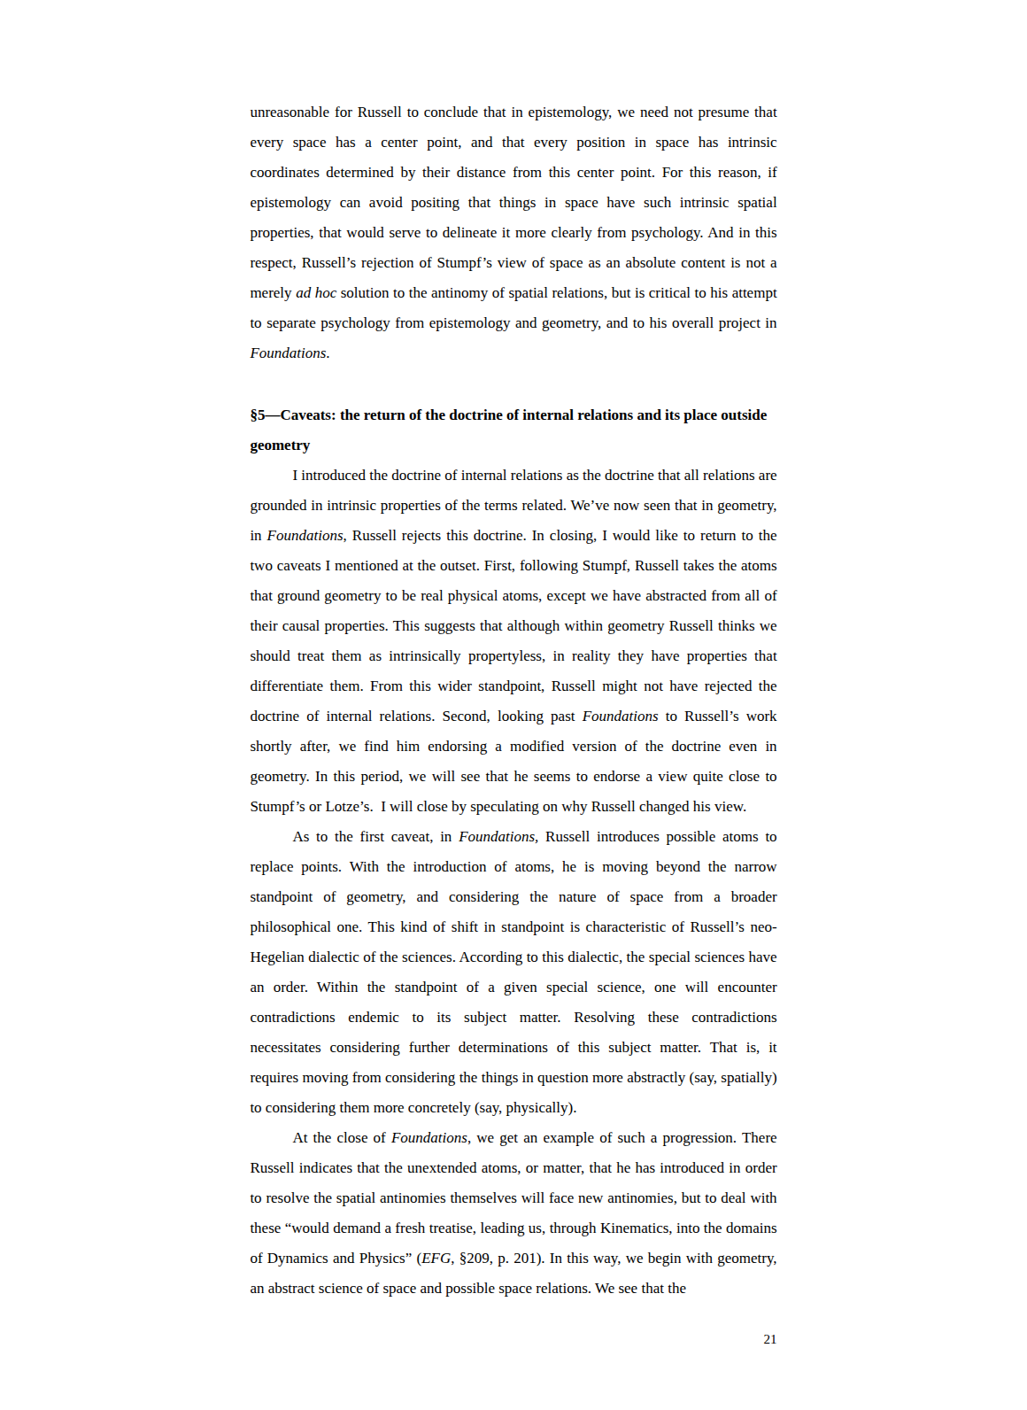unreasonable for Russell to conclude that in epistemology, we need not presume that every space has a center point, and that every position in space has intrinsic coordinates determined by their distance from this center point. For this reason, if epistemology can avoid positing that things in space have such intrinsic spatial properties, that would serve to delineate it more clearly from psychology. And in this respect, Russell’s rejection of Stumpf’s view of space as an absolute content is not a merely ad hoc solution to the antinomy of spatial relations, but is critical to his attempt to separate psychology from epistemology and geometry, and to his overall project in Foundations.
§5—Caveats: the return of the doctrine of internal relations and its place outside geometry
I introduced the doctrine of internal relations as the doctrine that all relations are grounded in intrinsic properties of the terms related. We’ve now seen that in geometry, in Foundations, Russell rejects this doctrine. In closing, I would like to return to the two caveats I mentioned at the outset. First, following Stumpf, Russell takes the atoms that ground geometry to be real physical atoms, except we have abstracted from all of their causal properties. This suggests that although within geometry Russell thinks we should treat them as intrinsically propertyless, in reality they have properties that differentiate them. From this wider standpoint, Russell might not have rejected the doctrine of internal relations. Second, looking past Foundations to Russell’s work shortly after, we find him endorsing a modified version of the doctrine even in geometry. In this period, we will see that he seems to endorse a view quite close to Stumpf’s or Lotze’s. I will close by speculating on why Russell changed his view.
As to the first caveat, in Foundations, Russell introduces possible atoms to replace points. With the introduction of atoms, he is moving beyond the narrow standpoint of geometry, and considering the nature of space from a broader philosophical one. This kind of shift in standpoint is characteristic of Russell’s neo-Hegelian dialectic of the sciences. According to this dialectic, the special sciences have an order. Within the standpoint of a given special science, one will encounter contradictions endemic to its subject matter. Resolving these contradictions necessitates considering further determinations of this subject matter. That is, it requires moving from considering the things in question more abstractly (say, spatially) to considering them more concretely (say, physically).
At the close of Foundations, we get an example of such a progression. There Russell indicates that the unextended atoms, or matter, that he has introduced in order to resolve the spatial antinomies themselves will face new antinomies, but to deal with these “would demand a fresh treatise, leading us, through Kinematics, into the domains of Dynamics and Physics” (EFG, §209, p. 201). In this way, we begin with geometry, an abstract science of space and possible space relations. We see that the
21